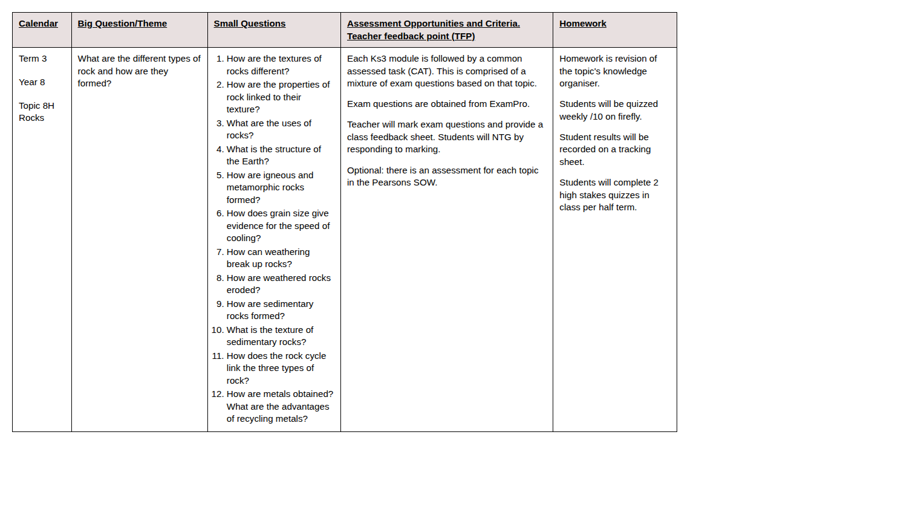| Calendar | Big Question/Theme | Small Questions | Assessment Opportunities and Criteria. Teacher feedback point (TFP) | Homework |
| --- | --- | --- | --- | --- |
| Term 3 Year 8 Topic 8H Rocks | What are the different types of rock and how are they formed? | How are the textures of rocks different? How are the properties of rock linked to their texture? What are the uses of rocks? What is the structure of the Earth? How are igneous and metamorphic rocks formed? How does grain size give evidence for the speed of cooling? How can weathering break up rocks? How are weathered rocks eroded? How are sedimentary rocks formed? What is the texture of sedimentary rocks? How does the rock cycle link the three types of rock? How are metals obtained? What are the advantages of recycling metals? | Each Ks3 module is followed by a common assessed task (CAT). This is comprised of a mixture of exam questions based on that topic. Exam questions are obtained from ExamPro. Teacher will mark exam questions and provide a class feedback sheet. Students will NTG by responding to marking. Optional: there is an assessment for each topic in the Pearsons SOW. | Homework is revision of the topic's knowledge organiser. Students will be quizzed weekly /10 on firefly. Student results will be recorded on a tracking sheet. Students will complete 2 high stakes quizzes in class per half term. |